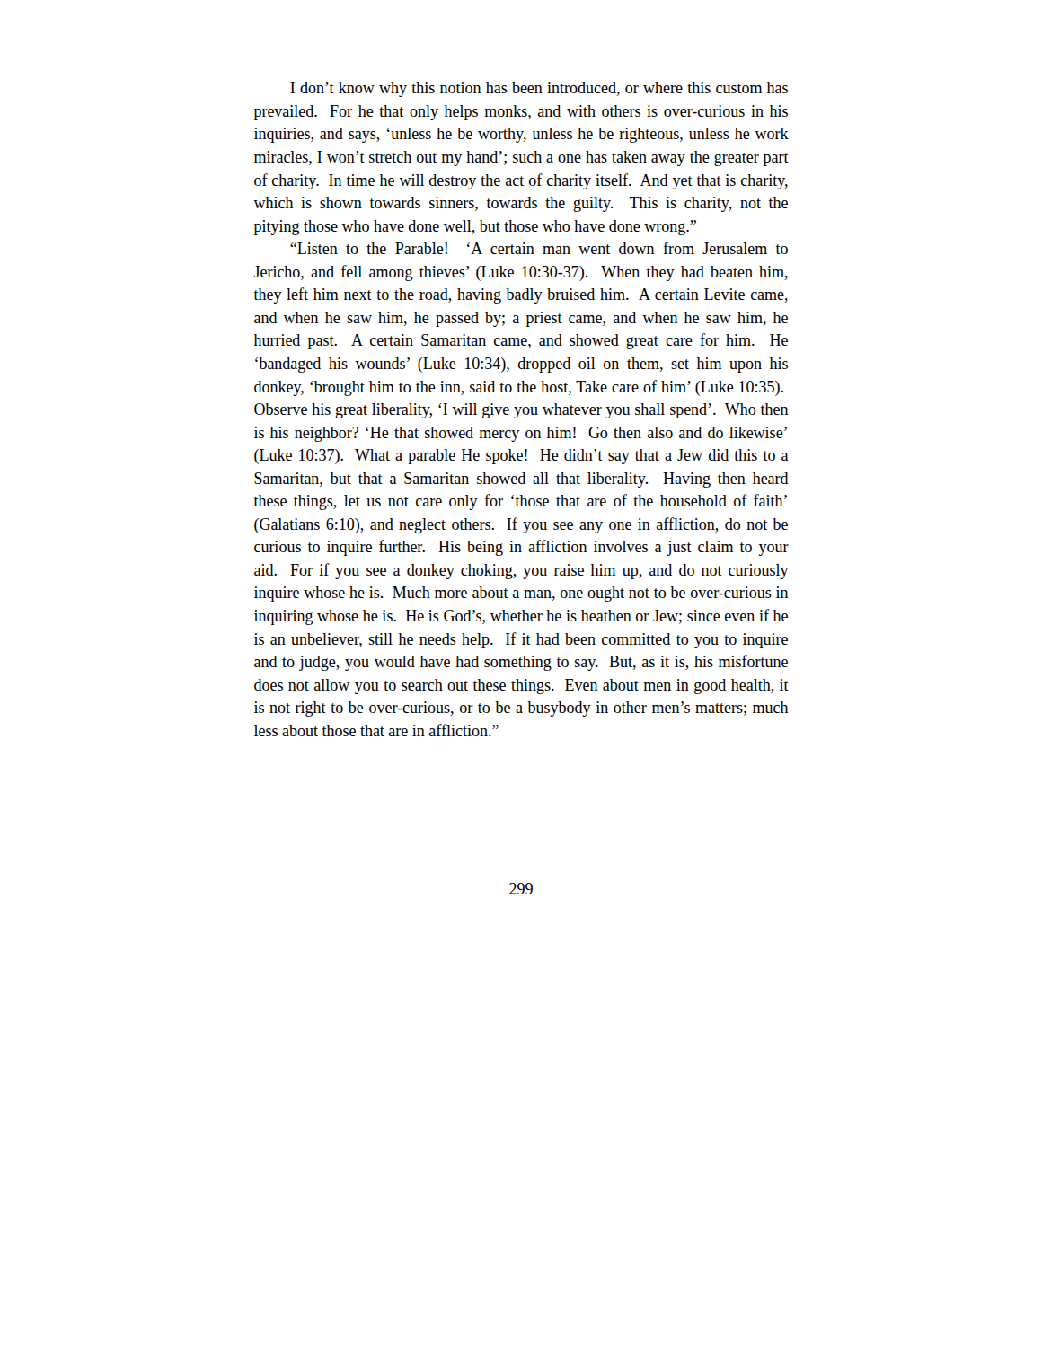I don’t know why this notion has been introduced, or where this custom has prevailed. For he that only helps monks, and with others is over-curious in his inquiries, and says, ‘unless he be worthy, unless he be righteous, unless he work miracles, I won’t stretch out my hand’; such a one has taken away the greater part of charity. In time he will destroy the act of charity itself. And yet that is charity, which is shown towards sinners, towards the guilty. This is charity, not the pitying those who have done well, but those who have done wrong.”
“Listen to the Parable! ‘A certain man went down from Jerusalem to Jericho, and fell among thieves’ (Luke 10:30-37). When they had beaten him, they left him next to the road, having badly bruised him. A certain Levite came, and when he saw him, he passed by; a priest came, and when he saw him, he hurried past. A certain Samaritan came, and showed great care for him. He ‘bandaged his wounds’ (Luke 10:34), dropped oil on them, set him upon his donkey, ‘brought him to the inn, said to the host, Take care of him’ (Luke 10:35). Observe his great liberality, ‘I will give you whatever you shall spend’. Who then is his neighbor? ‘He that showed mercy on him! Go then also and do likewise’ (Luke 10:37). What a parable He spoke! He didn’t say that a Jew did this to a Samaritan, but that a Samaritan showed all that liberality. Having then heard these things, let us not care only for ‘those that are of the household of faith’ (Galatians 6:10), and neglect others. If you see any one in affliction, do not be curious to inquire further. His being in affliction involves a just claim to your aid. For if you see a donkey choking, you raise him up, and do not curiously inquire whose he is. Much more about a man, one ought not to be over-curious in inquiring whose he is. He is God’s, whether he is heathen or Jew; since even if he is an unbeliever, still he needs help. If it had been committed to you to inquire and to judge, you would have had something to say. But, as it is, his misfortune does not allow you to search out these things. Even about men in good health, it is not right to be over-curious, or to be a busybody in other men’s matters; much less about those that are in affliction.”
299